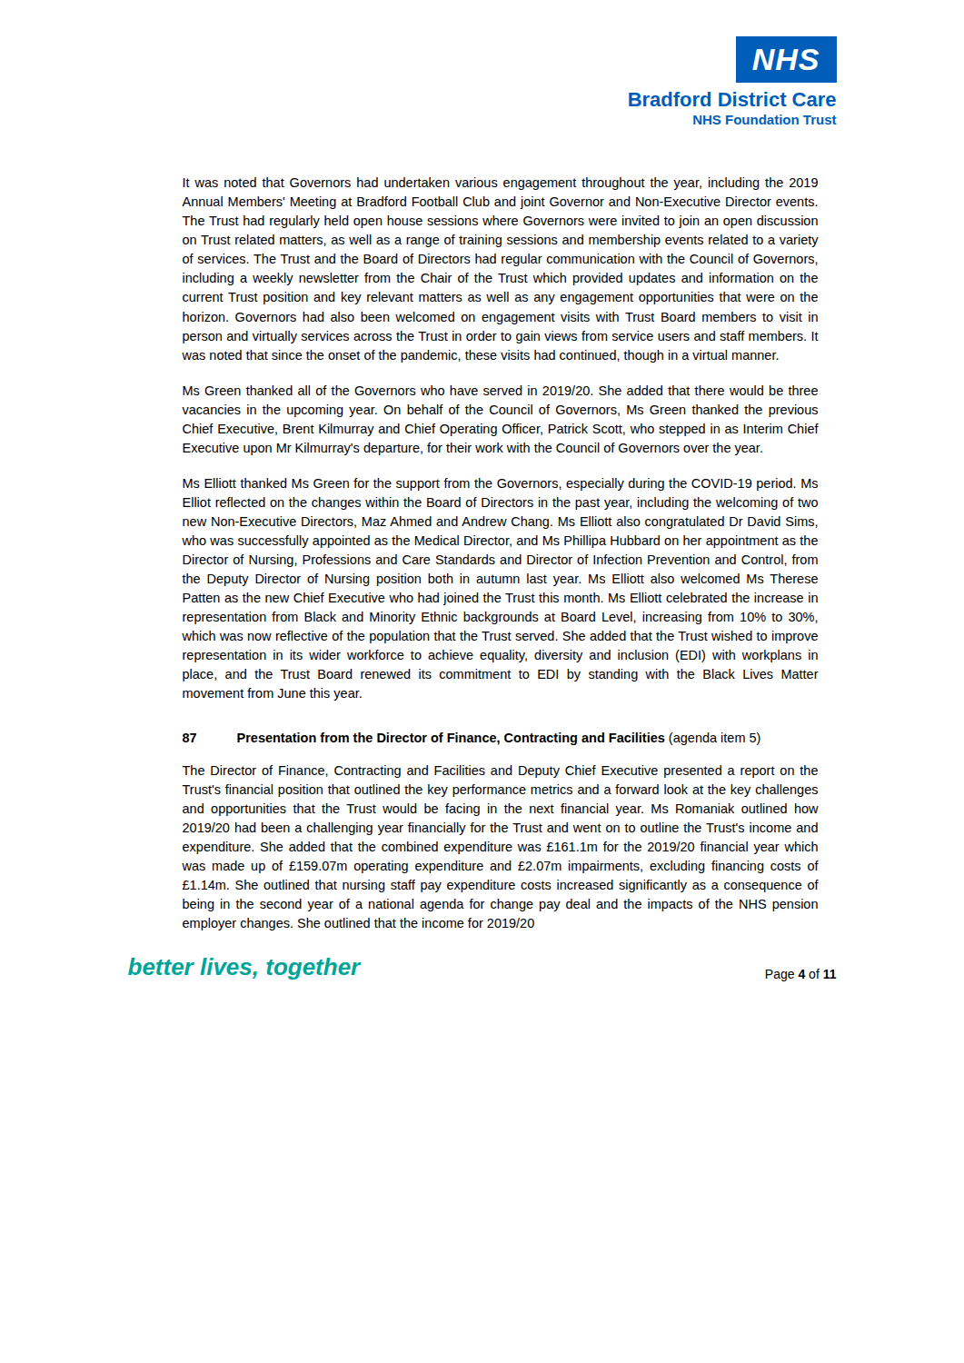NHS
Bradford District Care
NHS Foundation Trust
It was noted that Governors had undertaken various engagement throughout the year, including the 2019 Annual Members' Meeting at Bradford Football Club and joint Governor and Non-Executive Director events. The Trust had regularly held open house sessions where Governors were invited to join an open discussion on Trust related matters, as well as a range of training sessions and membership events related to a variety of services. The Trust and the Board of Directors had regular communication with the Council of Governors, including a weekly newsletter from the Chair of the Trust which provided updates and information on the current Trust position and key relevant matters as well as any engagement opportunities that were on the horizon. Governors had also been welcomed on engagement visits with Trust Board members to visit in person and virtually services across the Trust in order to gain views from service users and staff members. It was noted that since the onset of the pandemic, these visits had continued, though in a virtual manner.
Ms Green thanked all of the Governors who have served in 2019/20. She added that there would be three vacancies in the upcoming year. On behalf of the Council of Governors, Ms Green thanked the previous Chief Executive, Brent Kilmurray and Chief Operating Officer, Patrick Scott, who stepped in as Interim Chief Executive upon Mr Kilmurray's departure, for their work with the Council of Governors over the year.
Ms Elliott thanked Ms Green for the support from the Governors, especially during the COVID-19 period. Ms Elliot reflected on the changes within the Board of Directors in the past year, including the welcoming of two new Non-Executive Directors, Maz Ahmed and Andrew Chang. Ms Elliott also congratulated Dr David Sims, who was successfully appointed as the Medical Director, and Ms Phillipa Hubbard on her appointment as the Director of Nursing, Professions and Care Standards and Director of Infection Prevention and Control, from the Deputy Director of Nursing position both in autumn last year. Ms Elliott also welcomed Ms Therese Patten as the new Chief Executive who had joined the Trust this month. Ms Elliott celebrated the increase in representation from Black and Minority Ethnic backgrounds at Board Level, increasing from 10% to 30%, which was now reflective of the population that the Trust served. She added that the Trust wished to improve representation in its wider workforce to achieve equality, diversity and inclusion (EDI) with workplans in place, and the Trust Board renewed its commitment to EDI by standing with the Black Lives Matter movement from June this year.
87
Presentation from the Director of Finance, Contracting and Facilities (agenda item 5)
The Director of Finance, Contracting and Facilities and Deputy Chief Executive presented a report on the Trust's financial position that outlined the key performance metrics and a forward look at the key challenges and opportunities that the Trust would be facing in the next financial year. Ms Romaniak outlined how 2019/20 had been a challenging year financially for the Trust and went on to outline the Trust's income and expenditure. She added that the combined expenditure was £161.1m for the 2019/20 financial year which was made up of £159.07m operating expenditure and £2.07m impairments, excluding financing costs of £1.14m. She outlined that nursing staff pay expenditure costs increased significantly as a consequence of being in the second year of a national agenda for change pay deal and the impacts of the NHS pension employer changes. She outlined that the income for 2019/20
better lives, together
Page 4 of 11